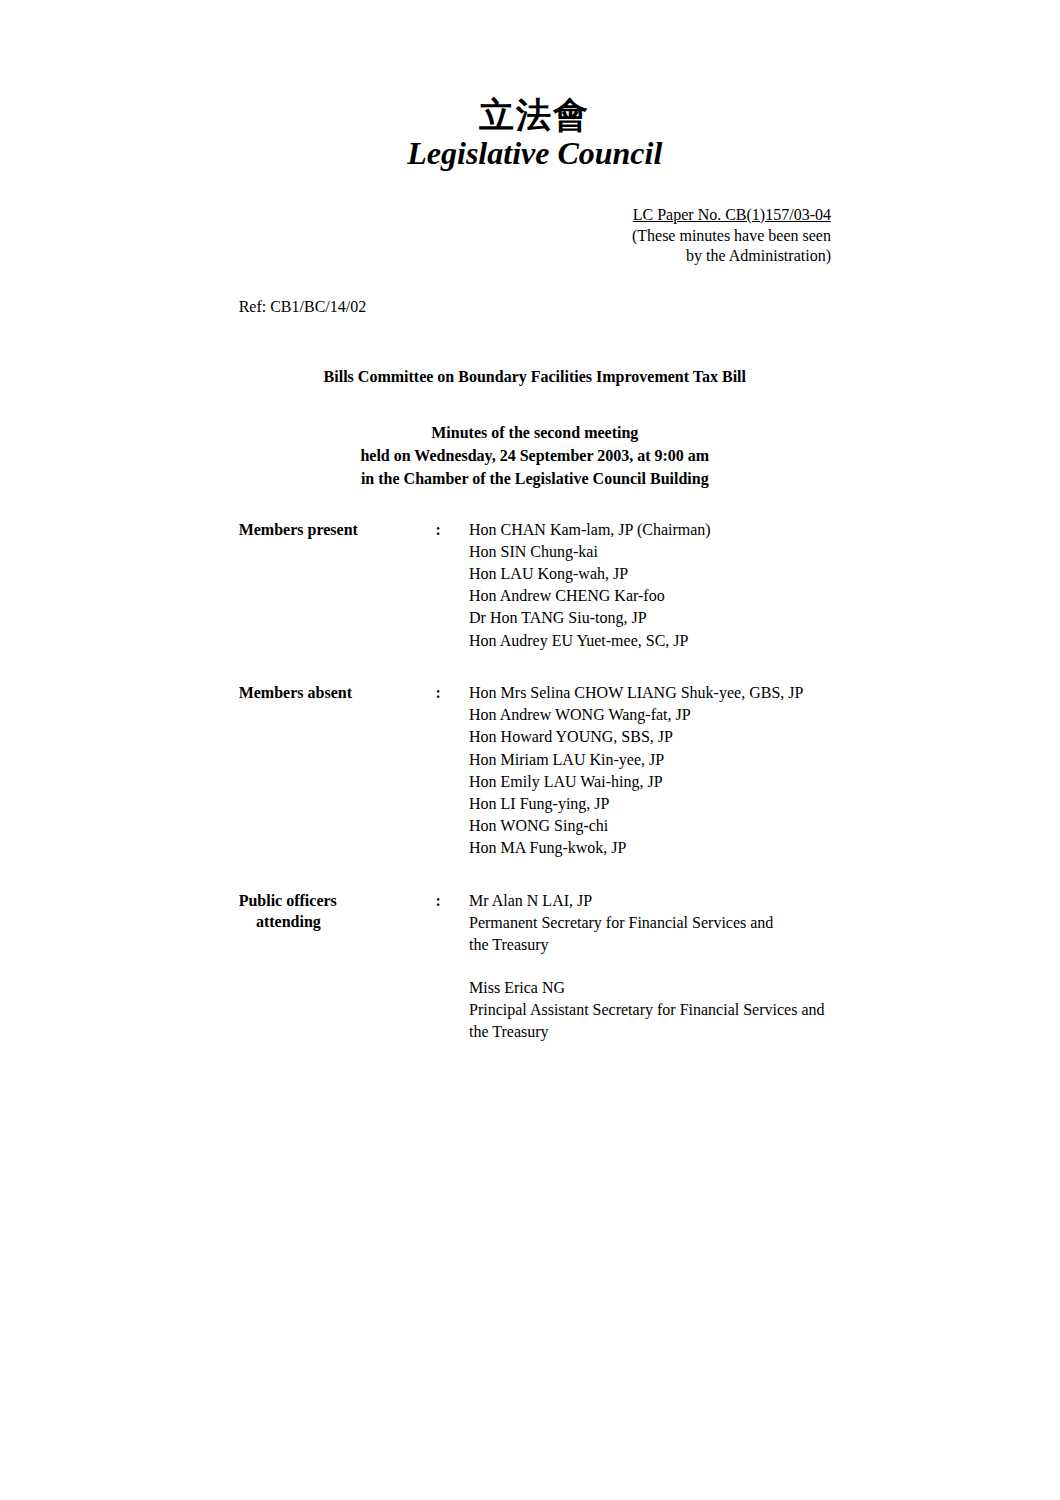立法會
Legislative Council
LC Paper No. CB(1)157/03-04
(These minutes have been seen
by the Administration)
Ref: CB1/BC/14/02
Bills Committee on Boundary Facilities Improvement Tax Bill
Minutes of the second meeting
held on Wednesday, 24 September 2003, at 9:00 am
in the Chamber of the Legislative Council Building
| Members present | : | Hon CHAN Kam-lam, JP (Chairman) Hon SIN Chung-kai Hon LAU Kong-wah, JP Hon Andrew CHENG Kar-foo Dr Hon TANG Siu-tong, JP Hon Audrey EU Yuet-mee, SC, JP |
| Members absent | : | Hon Mrs Selina CHOW LIANG Shuk-yee, GBS, JP Hon Andrew WONG Wang-fat, JP Hon Howard YOUNG, SBS, JP Hon Miriam LAU Kin-yee, JP Hon Emily LAU Wai-hing, JP Hon LI Fung-ying, JP Hon WONG Sing-chi Hon MA Fung-kwok, JP |
| Public officers attending | : | Mr Alan N LAI, JP Permanent Secretary for Financial Services and the Treasury Miss Erica NG Principal Assistant Secretary for Financial Services and the Treasury |